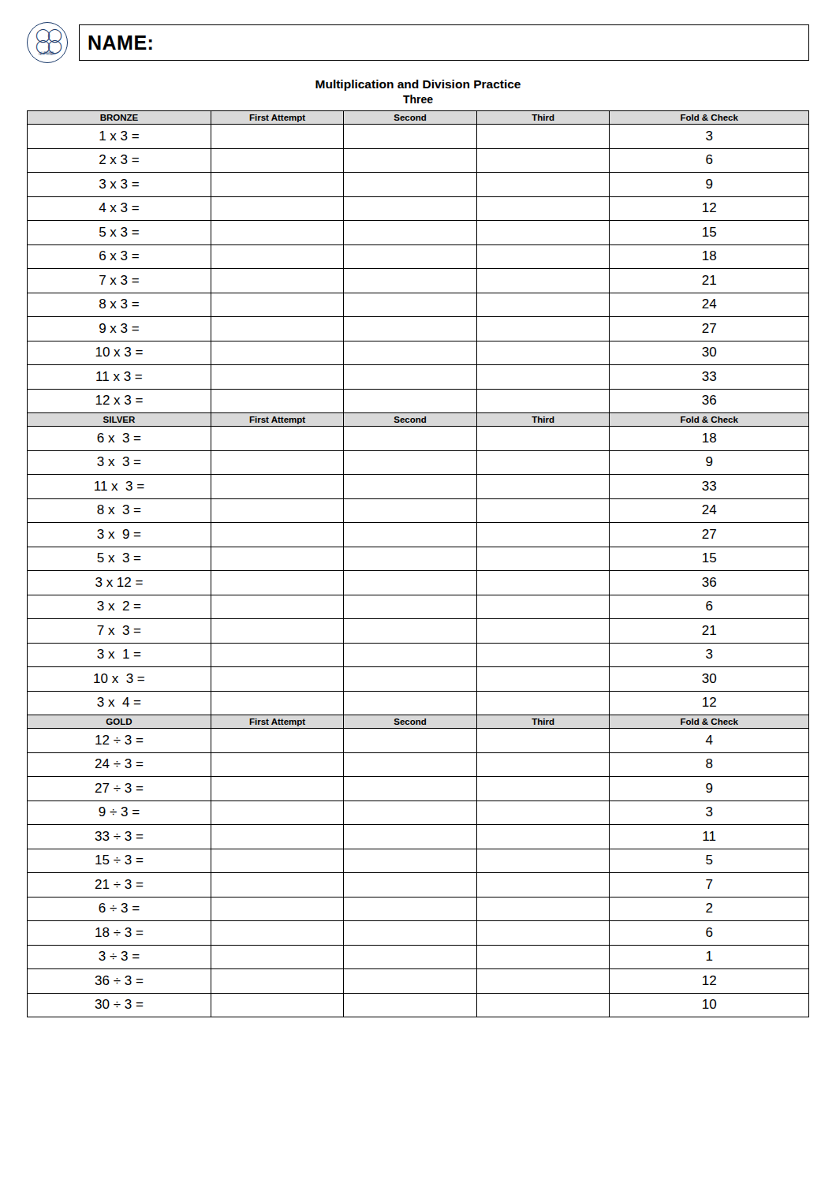◯◯
◯◯
LLANISHEN
FACH PRIMARY
NAME:
Multiplication and Division Practice
Three
| BRONZE | First Attempt | Second | Third | Fold & Check |
| --- | --- | --- | --- | --- |
| 1 x 3 = | | | | 3 |
| 2 x 3 = | | | | 6 |
| 3 x 3 = | | | | 9 |
| 4 x 3 = | | | | 12 |
| 5 x 3 = | | | | 15 |
| 6 x 3 = | | | | 18 |
| 7 x 3 = | | | | 21 |
| 8 x 3 = | | | | 24 |
| 9 x 3 = | | | | 27 |
| 10 x 3 = | | | | 30 |
| 11 x 3 = | | | | 33 |
| 12 x 3 = | | | | 36 |
| SILVER | First Attempt | Second | Third | Fold & Check |
| 6 x 3 = | | | | 18 |
| 3 x 3 = | | | | 9 |
| 11 x 3 = | | | | 33 |
| 8 x 3 = | | | | 24 |
| 3 x 9 = | | | | 27 |
| 5 x 3 = | | | | 15 |
| 3 x 12 = | | | | 36 |
| 3 x 2 = | | | | 6 |
| 7 x 3 = | | | | 21 |
| 3 x 1 = | | | | 3 |
| 10 x 3 = | | | | 30 |
| 3 x 4 = | | | | 12 |
| GOLD | First Attempt | Second | Third | Fold & Check |
| 12 ÷ 3 = | | | | 4 |
| 24 ÷ 3 = | | | | 8 |
| 27 ÷ 3 = | | | | 9 |
| 9 ÷ 3 = | | | | 3 |
| 33 ÷ 3 = | | | | 11 |
| 15 ÷ 3 = | | | | 5 |
| 21 ÷ 3 = | | | | 7 |
| 6 ÷ 3 = | | | | 2 |
| 18 ÷ 3 = | | | | 6 |
| 3 ÷ 3 = | | | | 1 |
| 36 ÷ 3 = | | | | 12 |
| 30 ÷ 3 = | | | | 10 |